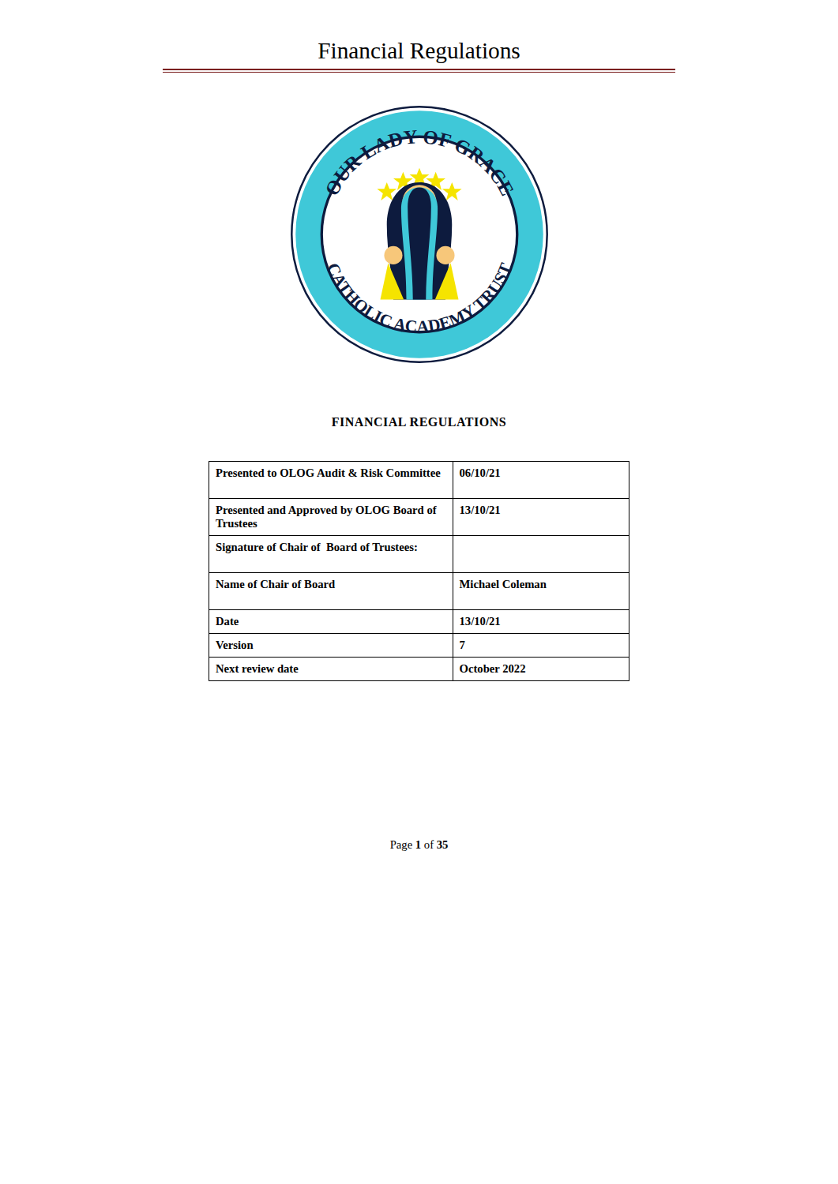Financial Regulations
OUR LADY OF GRACE CATHOLIC ACADEMY TRUST
FINANCIAL REGULATIONS
| Presented to OLOG Audit & Risk Committee | 06/10/21 |
| Presented and Approved by OLOG Board of Trustees | 13/10/21 |
| Signature of Chair of Board of Trustees: | |
| Name of Chair of Board | Michael Coleman |
| Date | 13/10/21 |
| Version | 7 |
| Next review date | October 2022 |
Page 1 of 35